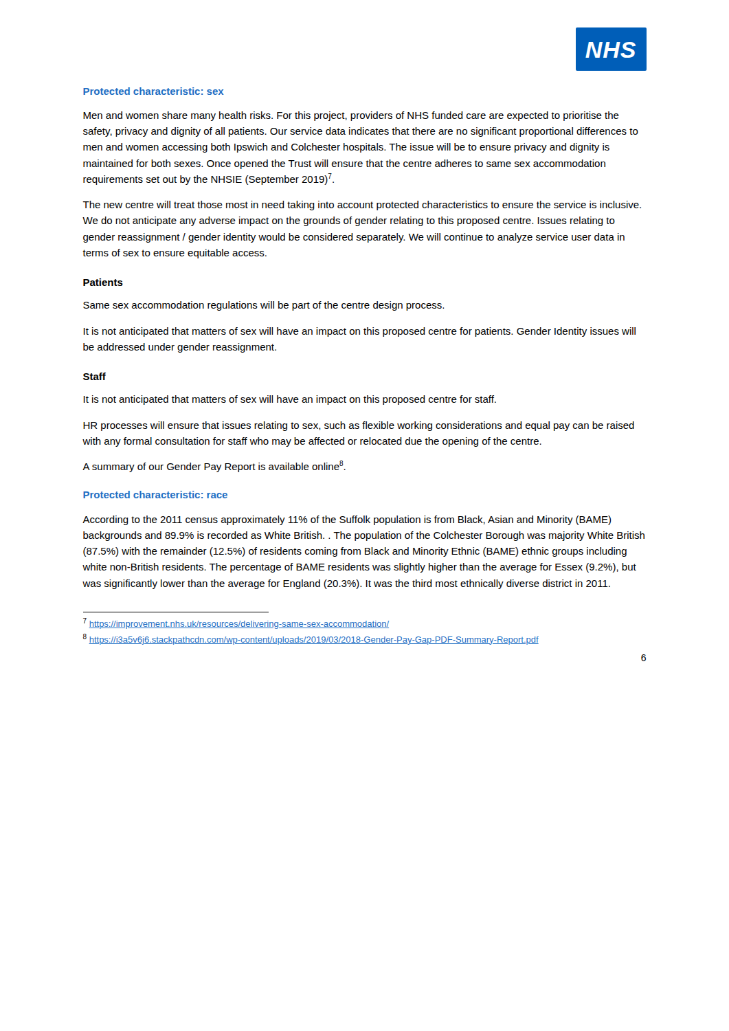NHS
Protected characteristic: sex
Men and women share many health risks. For this project, providers of NHS funded care are expected to prioritise the safety, privacy and dignity of all patients. Our service data indicates that there are no significant proportional differences to men and women accessing both Ipswich and Colchester hospitals. The issue will be to ensure privacy and dignity is maintained for both sexes. Once opened the Trust will ensure that the centre adheres to same sex accommodation requirements set out by the NHSIE (September 2019)7.
The new centre will treat those most in need taking into account protected characteristics to ensure the service is inclusive. We do not anticipate any adverse impact on the grounds of gender relating to this proposed centre. Issues relating to gender reassignment / gender identity would be considered separately. We will continue to analyze service user data in terms of sex to ensure equitable access.
Patients
Same sex accommodation regulations will be part of the centre design process.
It is not anticipated that matters of sex will have an impact on this proposed centre for patients. Gender Identity issues will be addressed under gender reassignment.
Staff
It is not anticipated that matters of sex will have an impact on this proposed centre for staff.
HR processes will ensure that issues relating to sex, such as flexible working considerations and equal pay can be raised with any formal consultation for staff who may be affected or relocated due the opening of the centre.
A summary of our Gender Pay Report is available online8.
Protected characteristic: race
According to the 2011 census approximately 11% of the Suffolk population is from Black, Asian and Minority (BAME) backgrounds and 89.9% is recorded as White British. . The population of the Colchester Borough was majority White British (87.5%) with the remainder (12.5%) of residents coming from Black and Minority Ethnic (BAME) ethnic groups including white non-British residents. The percentage of BAME residents was slightly higher than the average for Essex (9.2%), but was significantly lower than the average for England (20.3%). It was the third most ethnically diverse district in 2011.
7 https://improvement.nhs.uk/resources/delivering-same-sex-accommodation/
8 https://i3a5v6j6.stackpathcdn.com/wp-content/uploads/2019/03/2018-Gender-Pay-Gap-PDF-Summary-Report.pdf
6